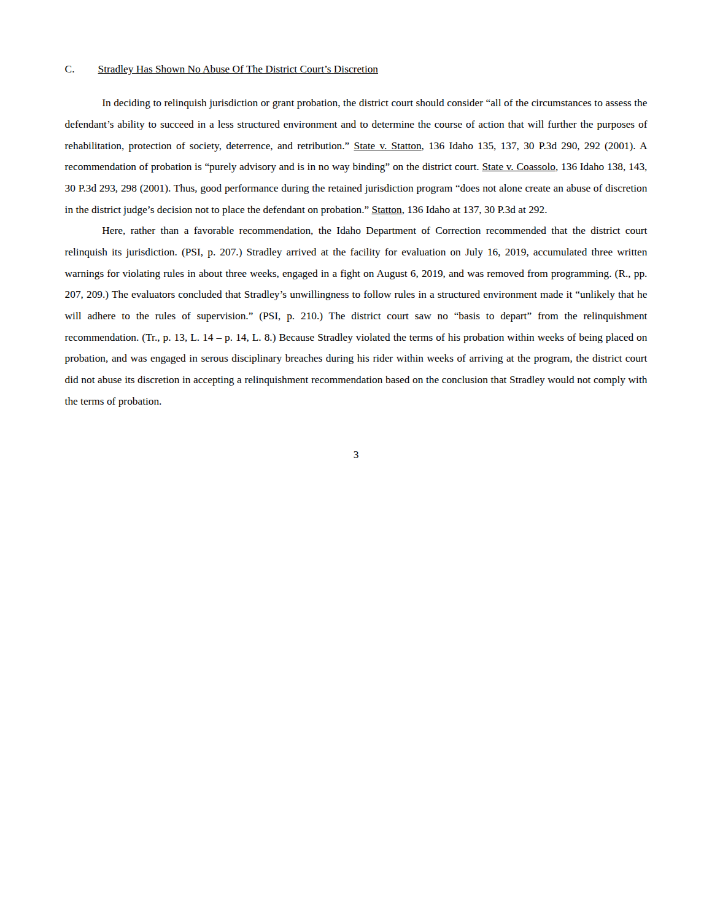C. Stradley Has Shown No Abuse Of The District Court’s Discretion
In deciding to relinquish jurisdiction or grant probation, the district court should consider “all of the circumstances to assess the defendant’s ability to succeed in a less structured environment and to determine the course of action that will further the purposes of rehabilitation, protection of society, deterrence, and retribution.” State v. Statton, 136 Idaho 135, 137, 30 P.3d 290, 292 (2001). A recommendation of probation is “purely advisory and is in no way binding” on the district court. State v. Coassolo, 136 Idaho 138, 143, 30 P.3d 293, 298 (2001). Thus, good performance during the retained jurisdiction program “does not alone create an abuse of discretion in the district judge’s decision not to place the defendant on probation.” Statton, 136 Idaho at 137, 30 P.3d at 292.
Here, rather than a favorable recommendation, the Idaho Department of Correction recommended that the district court relinquish its jurisdiction. (PSI, p. 207.) Stradley arrived at the facility for evaluation on July 16, 2019, accumulated three written warnings for violating rules in about three weeks, engaged in a fight on August 6, 2019, and was removed from programming. (R., pp. 207, 209.) The evaluators concluded that Stradley’s unwillingness to follow rules in a structured environment made it “unlikely that he will adhere to the rules of supervision.” (PSI, p. 210.) The district court saw no “basis to depart” from the relinquishment recommendation. (Tr., p. 13, L. 14 – p. 14, L. 8.) Because Stradley violated the terms of his probation within weeks of being placed on probation, and was engaged in serous disciplinary breaches during his rider within weeks of arriving at the program, the district court did not abuse its discretion in accepting a relinquishment recommendation based on the conclusion that Stradley would not comply with the terms of probation.
3